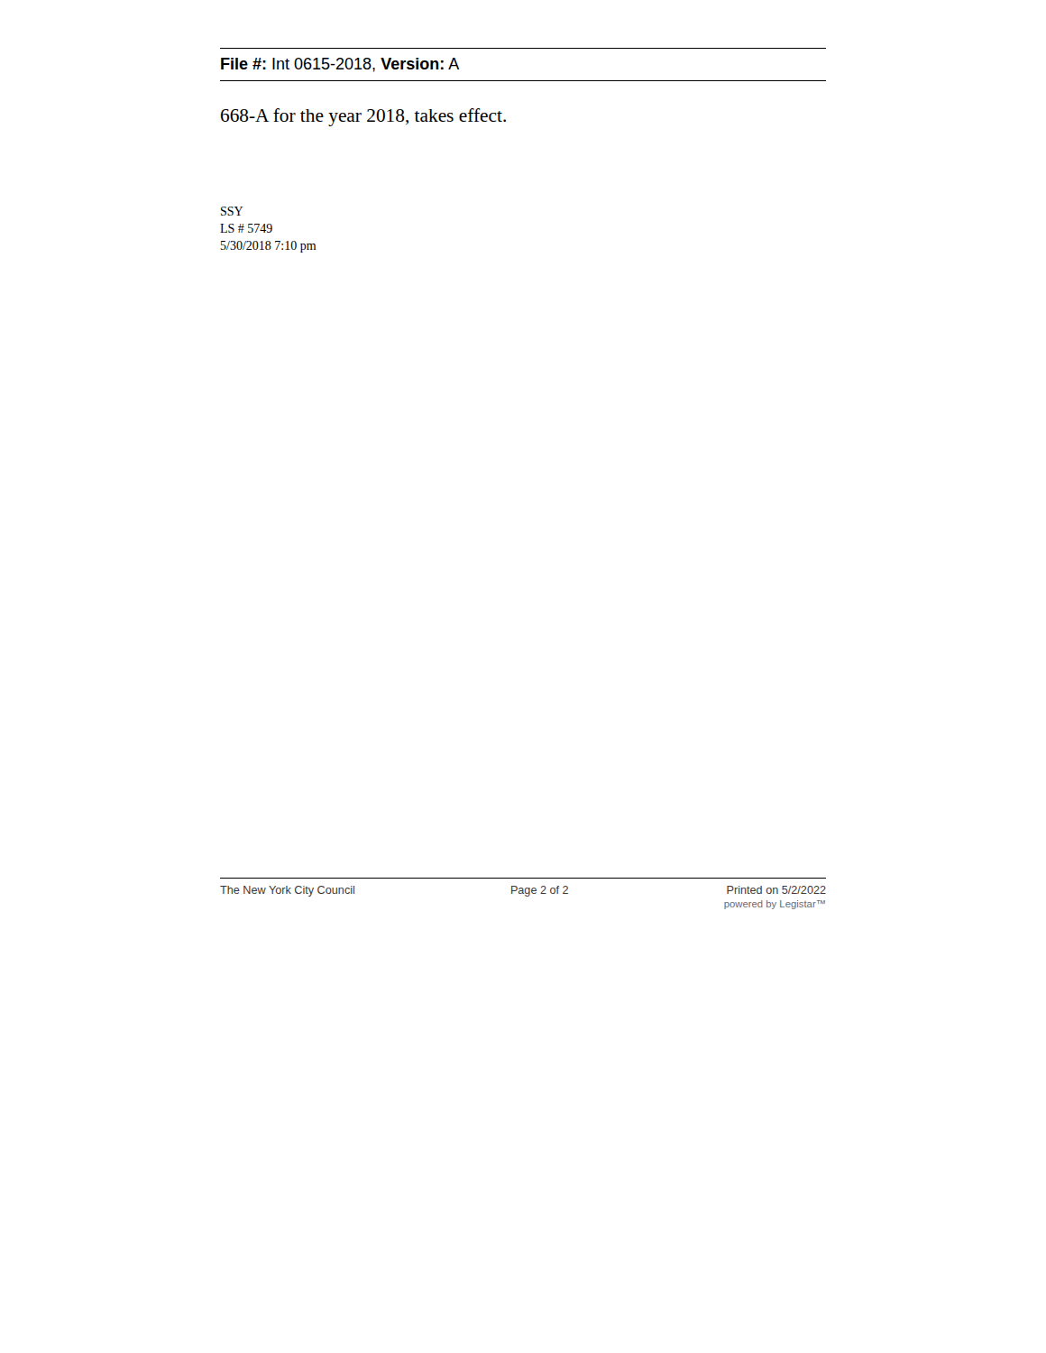File #: Int 0615-2018, Version: A
668-A for the year 2018, takes effect.
SSY
LS # 5749
5/30/2018 7:10 pm
The New York City Council
Page 2 of 2
Printed on 5/2/2022
powered by Legistar™